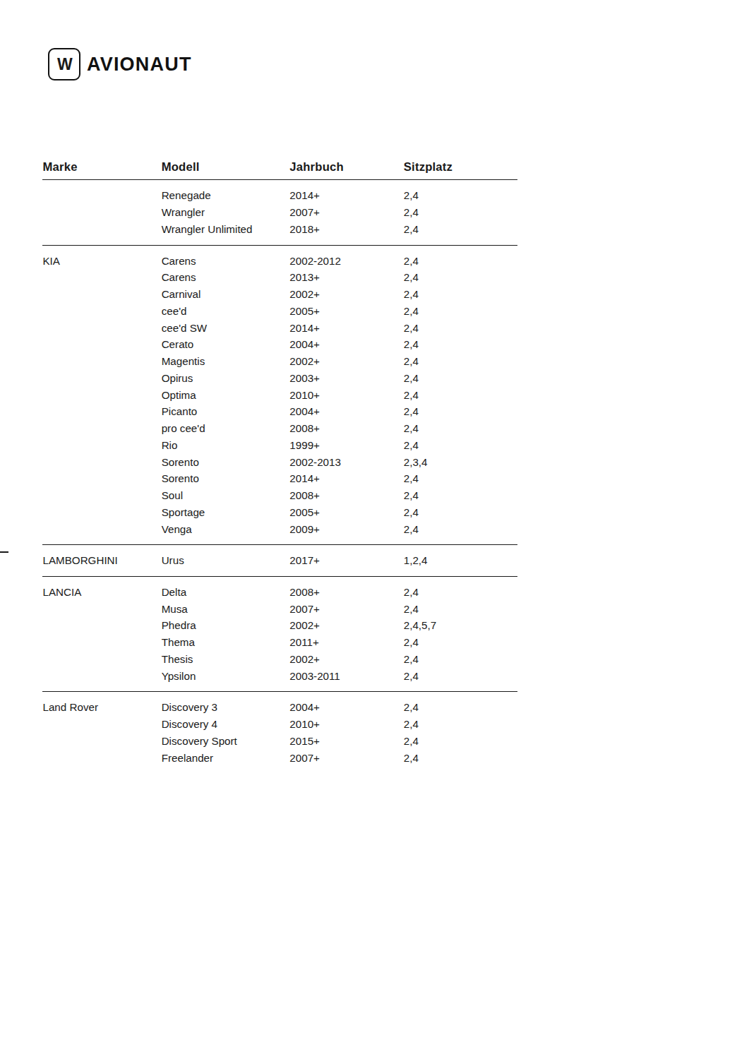W
AVIONAUT
| Marke | Modell | Jahrbuch | Sitzplatz |
| --- | --- | --- | --- |
| | Renegade | 2014+ | 2,4 |
| | Wrangler | 2007+ | 2,4 |
| | Wrangler Unlimited | 2018+ | 2,4 |
| KIA | Carens | 2002-2012 | 2,4 |
| | Carens | 2013+ | 2,4 |
| | Carnival | 2002+ | 2,4 |
| | cee'd | 2005+ | 2,4 |
| | cee'd SW | 2014+ | 2,4 |
| | Cerato | 2004+ | 2,4 |
| | Magentis | 2002+ | 2,4 |
| | Opirus | 2003+ | 2,4 |
| | Optima | 2010+ | 2,4 |
| | Picanto | 2004+ | 2,4 |
| | pro cee'd | 2008+ | 2,4 |
| | Rio | 1999+ | 2,4 |
| | Sorento | 2002-2013 | 2,3,4 |
| | Sorento | 2014+ | 2,4 |
| | Soul | 2008+ | 2,4 |
| | Sportage | 2005+ | 2,4 |
| | Venga | 2009+ | 2,4 |
| LAMBORGHINI | Urus | 2017+ | 1,2,4 |
| LANCIA | Delta | 2008+ | 2,4 |
| | Musa | 2007+ | 2,4 |
| | Phedra | 2002+ | 2,4,5,7 |
| | Thema | 2011+ | 2,4 |
| | Thesis | 2002+ | 2,4 |
| | Ypsilon | 2003-2011 | 2,4 |
| Land Rover | Discovery 3 | 2004+ | 2,4 |
| | Discovery 4 | 2010+ | 2,4 |
| | Discovery Sport | 2015+ | 2,4 |
| | Freelander | 2007+ | 2,4 |